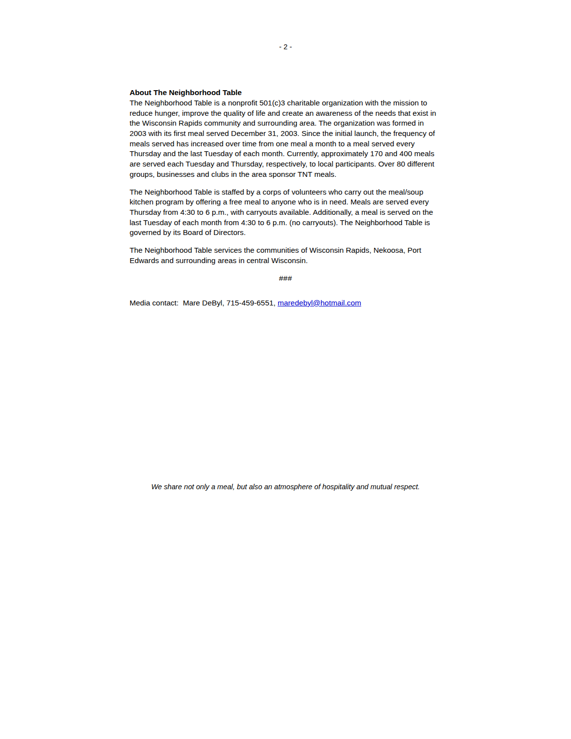- 2 -
About The Neighborhood Table
The Neighborhood Table is a nonprofit 501(c)3 charitable organization with the mission to reduce hunger, improve the quality of life and create an awareness of the needs that exist in the Wisconsin Rapids community and surrounding area. The organization was formed in 2003 with its first meal served December 31, 2003. Since the initial launch, the frequency of meals served has increased over time from one meal a month to a meal served every Thursday and the last Tuesday of each month. Currently, approximately 170 and 400 meals are served each Tuesday and Thursday, respectively, to local participants. Over 80 different groups, businesses and clubs in the area sponsor TNT meals.
The Neighborhood Table is staffed by a corps of volunteers who carry out the meal/soup kitchen program by offering a free meal to anyone who is in need. Meals are served every Thursday from 4:30 to 6 p.m., with carryouts available. Additionally, a meal is served on the last Tuesday of each month from 4:30 to 6 p.m. (no carryouts). The Neighborhood Table is governed by its Board of Directors.
The Neighborhood Table services the communities of Wisconsin Rapids, Nekoosa, Port Edwards and surrounding areas in central Wisconsin.
###
Media contact: Mare DeByl, 715-459-6551, maredebyl@hotmail.com
We share not only a meal, but also an atmosphere of hospitality and mutual respect.